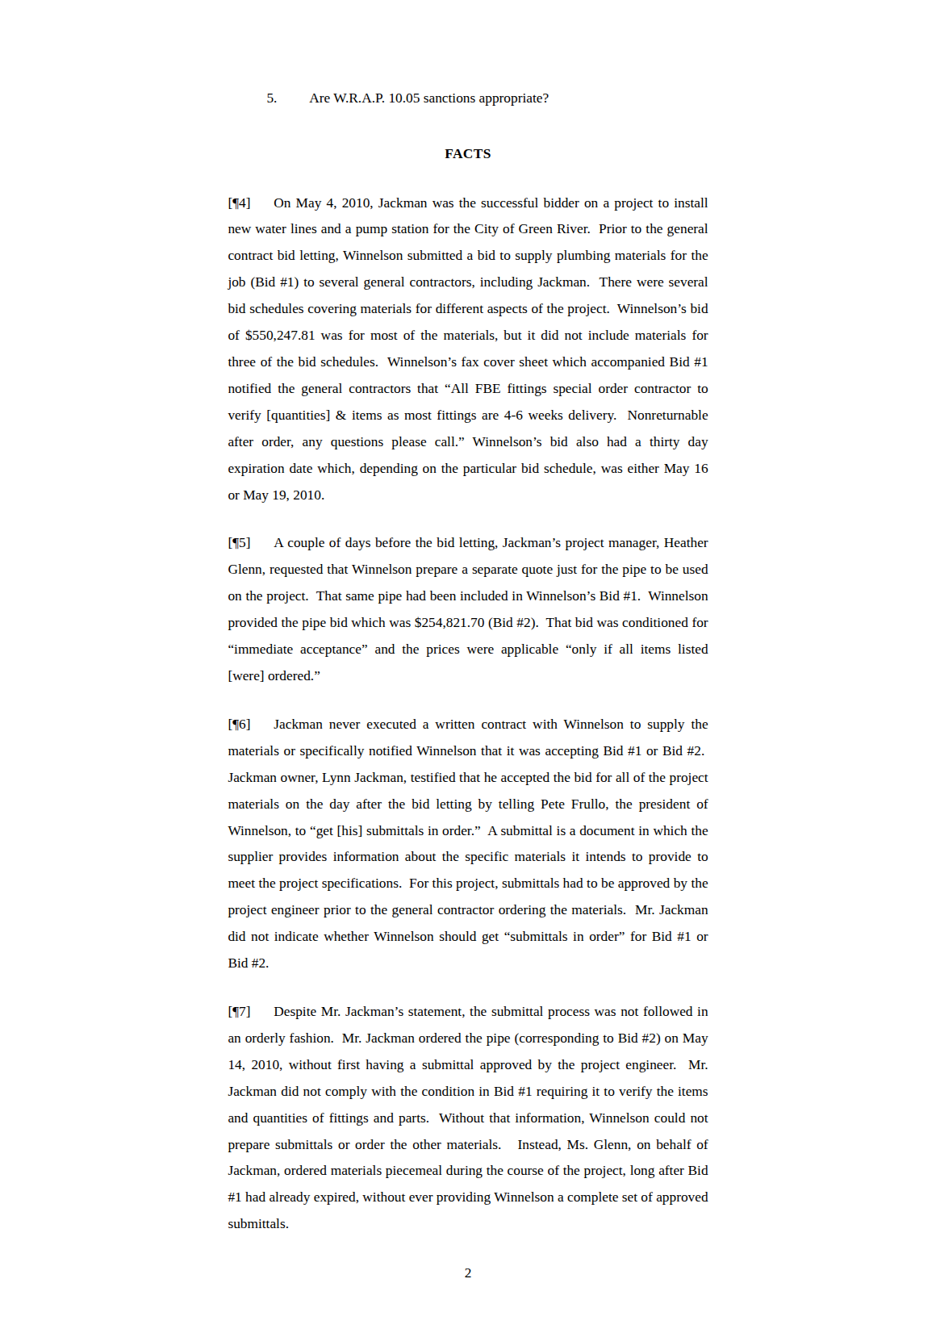5. Are W.R.A.P. 10.05 sanctions appropriate?
FACTS
[¶4] On May 4, 2010, Jackman was the successful bidder on a project to install new water lines and a pump station for the City of Green River. Prior to the general contract bid letting, Winnelson submitted a bid to supply plumbing materials for the job (Bid #1) to several general contractors, including Jackman. There were several bid schedules covering materials for different aspects of the project. Winnelson’s bid of $550,247.81 was for most of the materials, but it did not include materials for three of the bid schedules. Winnelson’s fax cover sheet which accompanied Bid #1 notified the general contractors that “All FBE fittings special order contractor to verify [quantities] & items as most fittings are 4-6 weeks delivery. Nonreturnable after order, any questions please call.” Winnelson’s bid also had a thirty day expiration date which, depending on the particular bid schedule, was either May 16 or May 19, 2010.
[¶5] A couple of days before the bid letting, Jackman’s project manager, Heather Glenn, requested that Winnelson prepare a separate quote just for the pipe to be used on the project. That same pipe had been included in Winnelson’s Bid #1. Winnelson provided the pipe bid which was $254,821.70 (Bid #2). That bid was conditioned for “immediate acceptance” and the prices were applicable “only if all items listed [were] ordered.”
[¶6] Jackman never executed a written contract with Winnelson to supply the materials or specifically notified Winnelson that it was accepting Bid #1 or Bid #2. Jackman owner, Lynn Jackman, testified that he accepted the bid for all of the project materials on the day after the bid letting by telling Pete Frullo, the president of Winnelson, to “get [his] submittals in order.” A submittal is a document in which the supplier provides information about the specific materials it intends to provide to meet the project specifications. For this project, submittals had to be approved by the project engineer prior to the general contractor ordering the materials. Mr. Jackman did not indicate whether Winnelson should get “submittals in order” for Bid #1 or Bid #2.
[¶7] Despite Mr. Jackman’s statement, the submittal process was not followed in an orderly fashion. Mr. Jackman ordered the pipe (corresponding to Bid #2) on May 14, 2010, without first having a submittal approved by the project engineer. Mr. Jackman did not comply with the condition in Bid #1 requiring it to verify the items and quantities of fittings and parts. Without that information, Winnelson could not prepare submittals or order the other materials. Instead, Ms. Glenn, on behalf of Jackman, ordered materials piecemeal during the course of the project, long after Bid #1 had already expired, without ever providing Winnelson a complete set of approved submittals.
2